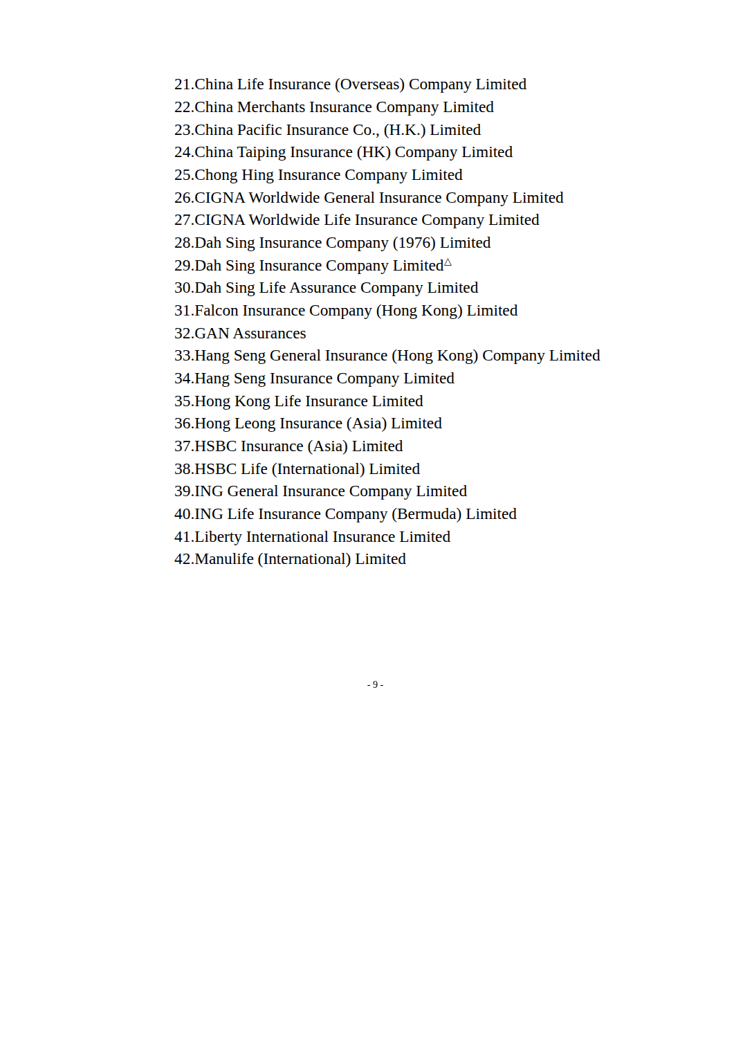21. China Life Insurance (Overseas) Company Limited
22. China Merchants Insurance Company Limited
23. China Pacific Insurance Co., (H.K.) Limited
24. China Taiping Insurance (HK) Company Limited
25. Chong Hing Insurance Company Limited
26. CIGNA Worldwide General Insurance Company Limited
27. CIGNA Worldwide Life Insurance Company Limited
28. Dah Sing Insurance Company (1976) Limited
29. Dah Sing Insurance Company Limited△
30. Dah Sing Life Assurance Company Limited
31. Falcon Insurance Company (Hong Kong) Limited
32. GAN Assurances
33. Hang Seng General Insurance (Hong Kong) Company Limited
34. Hang Seng Insurance Company Limited
35. Hong Kong Life Insurance Limited
36. Hong Leong Insurance (Asia) Limited
37. HSBC Insurance (Asia) Limited
38. HSBC Life (International) Limited
39. ING General Insurance Company Limited
40. ING Life Insurance Company (Bermuda) Limited
41. Liberty International Insurance Limited
42. Manulife (International) Limited
- 9 -